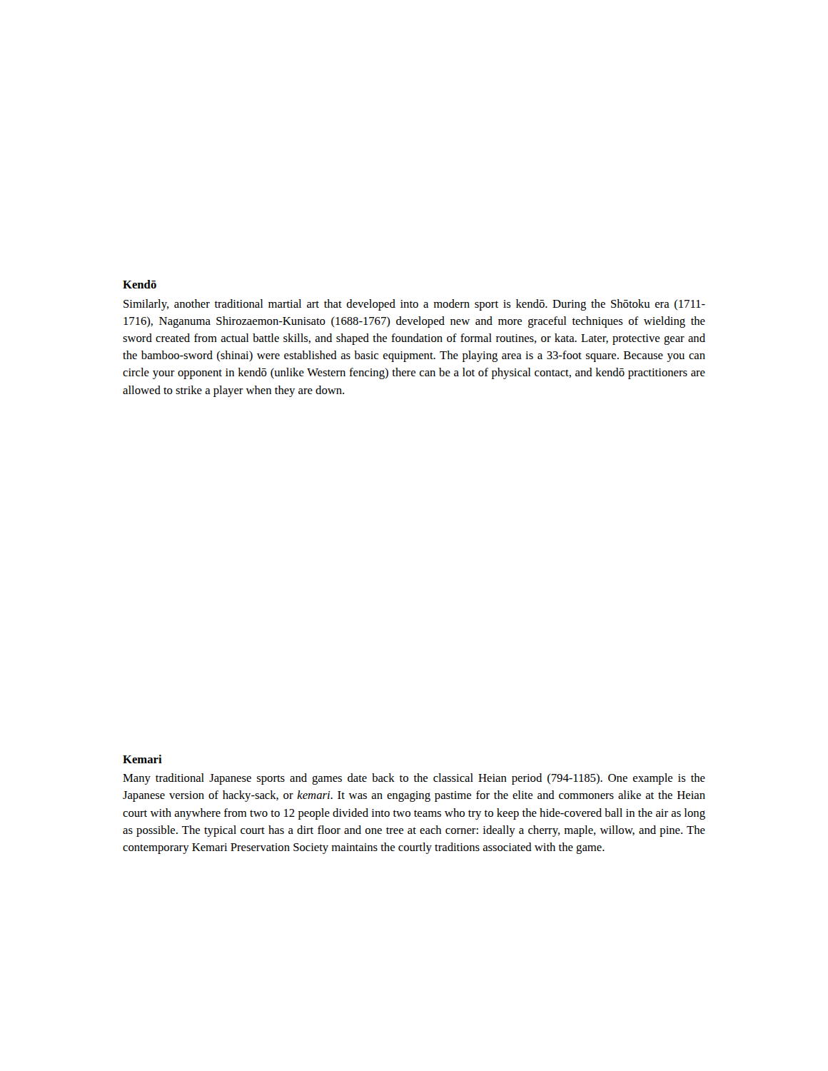Kendō
Similarly, another traditional martial art that developed into a modern sport is kendō. During the Shōtoku era (1711-1716), Naganuma Shirozaemon-Kunisato (1688-1767) developed new and more graceful techniques of wielding the sword created from actual battle skills, and shaped the foundation of formal routines, or kata. Later, protective gear and the bamboo-sword (shinai) were established as basic equipment. The playing area is a 33-foot square. Because you can circle your opponent in kendō (unlike Western fencing) there can be a lot of physical contact, and kendō practitioners are allowed to strike a player when they are down.
Kemari
Many traditional Japanese sports and games date back to the classical Heian period (794-1185). One example is the Japanese version of hacky-sack, or kemari. It was an engaging pastime for the elite and commoners alike at the Heian court with anywhere from two to 12 people divided into two teams who try to keep the hide-covered ball in the air as long as possible. The typical court has a dirt floor and one tree at each corner: ideally a cherry, maple, willow, and pine. The contemporary Kemari Preservation Society maintains the courtly traditions associated with the game.